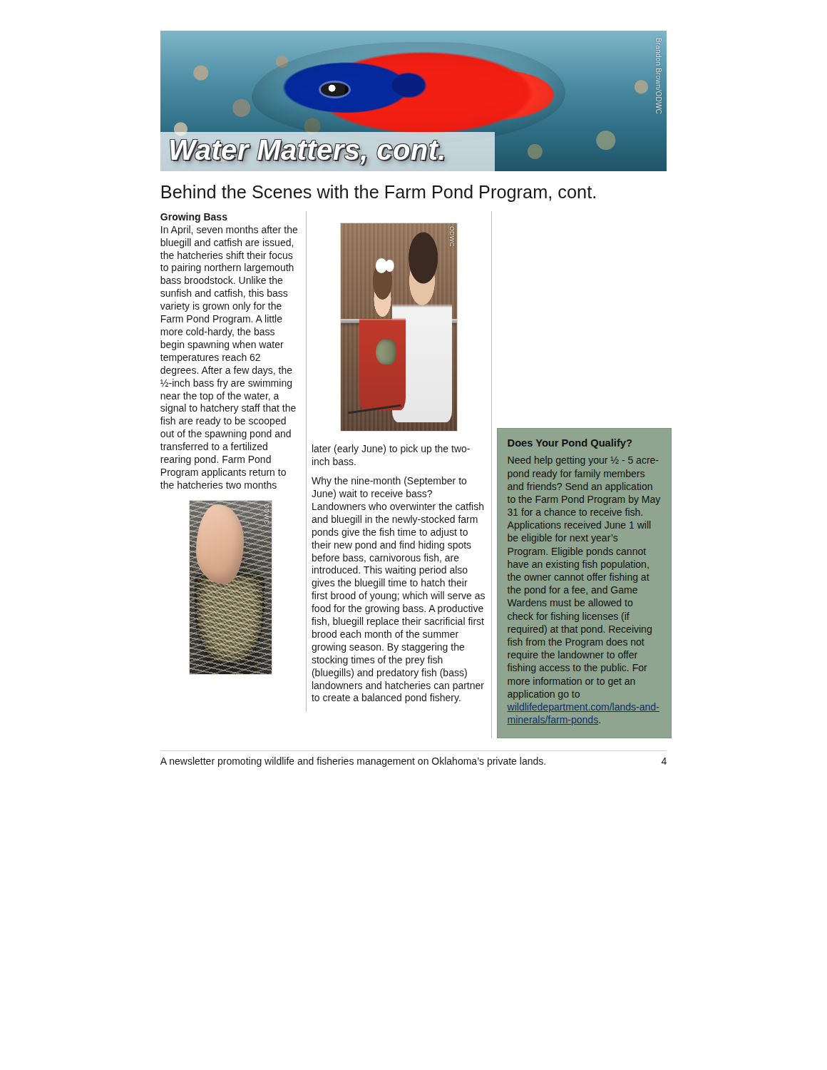Brandon Brown/ODWC
Water Matters, cont.
Behind the Scenes with the Farm Pond Program, cont.
Growing Bass
In April, seven months after the bluegill and catfish are issued, the hatcheries shift their focus to pairing northern largemouth bass broodstock. Unlike the sunfish and catfish, this bass variety is grown only for the Farm Pond Program. A little more cold-hardy, the bass begin spawning when water temperatures reach 62 degrees. After a few days, the ½-inch bass fry are swimming near the top of the water, a signal to hatchery staff that the fish are ready to be scooped out of the spawning pond and transferred to a fertilized rearing pond. Farm Pond Program applicants return to the hatcheries two months
ODWC
ODWC
later (early June) to pick up the two-inch bass.
Why the nine-month (September to June) wait to receive bass? Landowners who overwinter the catfish and bluegill in the newly-stocked farm ponds give the fish time to adjust to their new pond and find hiding spots before bass, carnivorous fish, are introduced. This waiting period also gives the bluegill time to hatch their first brood of young; which will serve as food for the growing bass. A productive fish, bluegill replace their sacrificial first brood each month of the summer growing season. By staggering the stocking times of the prey fish (bluegills) and predatory fish (bass) landowners and hatcheries can partner to create a balanced pond fishery.
Does Your Pond Qualify?
Need help getting your ½ - 5 acre-pond ready for family members and friends? Send an application to the Farm Pond Program by May 31 for a chance to receive fish. Applications received June 1 will be eligible for next year’s Program. Eligible ponds cannot have an existing fish population, the owner cannot offer fishing at the pond for a fee, and Game Wardens must be allowed to check for fishing licenses (if required) at that pond. Receiving fish from the Program does not require the landowner to offer fishing access to the public. For more information or to get an application go to wildlifedepartment.com/lands-and-minerals/farm-ponds.
A newsletter promoting wildlife and fisheries management on Oklahoma’s private lands.
4